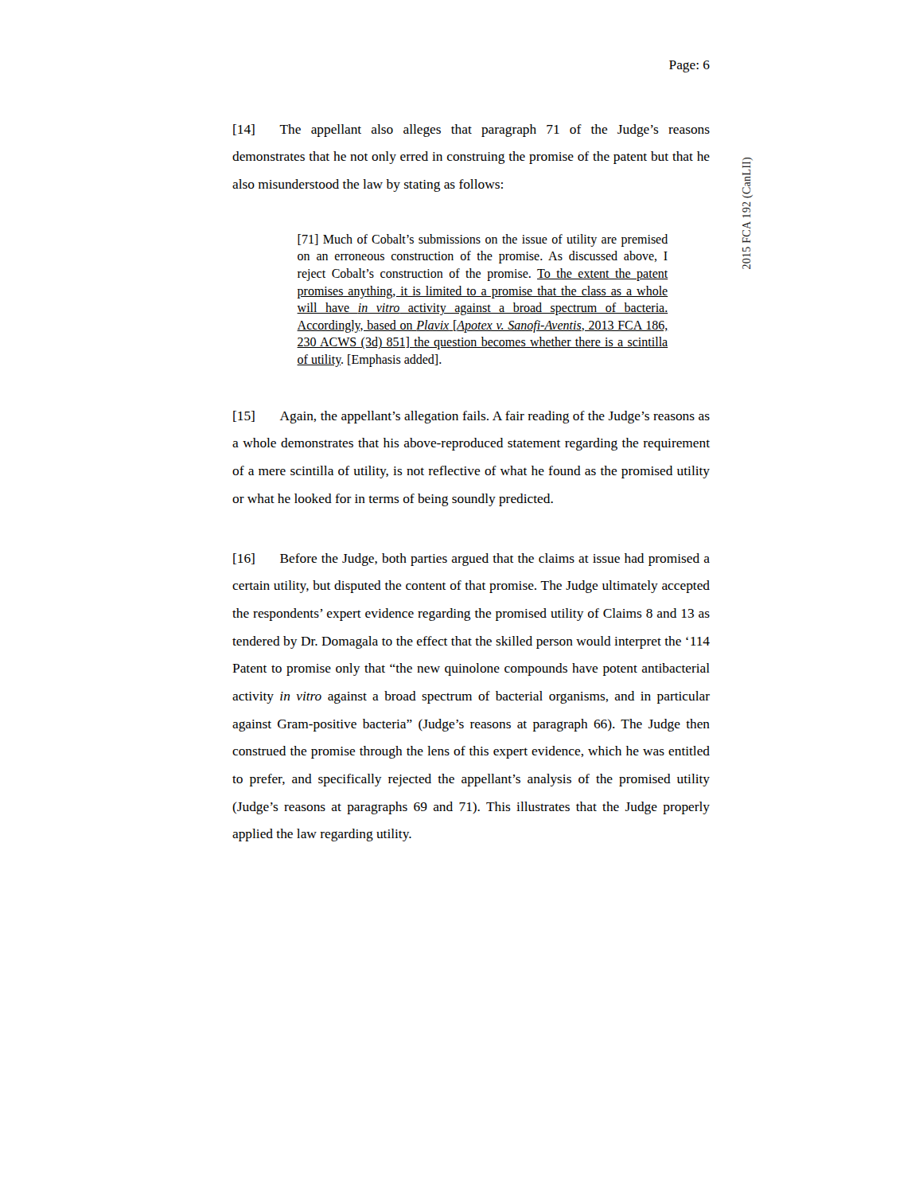Page: 6
2015 FCA 192 (CanLII)
[14] The appellant also alleges that paragraph 71 of the Judge’s reasons demonstrates that he not only erred in construing the promise of the patent but that he also misunderstood the law by stating as follows:
[71] Much of Cobalt’s submissions on the issue of utility are premised on an erroneous construction of the promise. As discussed above, I reject Cobalt’s construction of the promise. To the extent the patent promises anything, it is limited to a promise that the class as a whole will have in vitro activity against a broad spectrum of bacteria. Accordingly, based on Plavix [Apotex v. Sanofi-Aventis, 2013 FCA 186, 230 ACWS (3d) 851] the question becomes whether there is a scintilla of utility. [Emphasis added].
[15] Again, the appellant’s allegation fails. A fair reading of the Judge’s reasons as a whole demonstrates that his above-reproduced statement regarding the requirement of a mere scintilla of utility, is not reflective of what he found as the promised utility or what he looked for in terms of being soundly predicted.
[16] Before the Judge, both parties argued that the claims at issue had promised a certain utility, but disputed the content of that promise. The Judge ultimately accepted the respondents’ expert evidence regarding the promised utility of Claims 8 and 13 as tendered by Dr. Domagala to the effect that the skilled person would interpret the ‘114 Patent to promise only that “the new quinolone compounds have potent antibacterial activity in vitro against a broad spectrum of bacterial organisms, and in particular against Gram-positive bacteria” (Judge’s reasons at paragraph 66). The Judge then construed the promise through the lens of this expert evidence, which he was entitled to prefer, and specifically rejected the appellant’s analysis of the promised utility (Judge’s reasons at paragraphs 69 and 71). This illustrates that the Judge properly applied the law regarding utility.